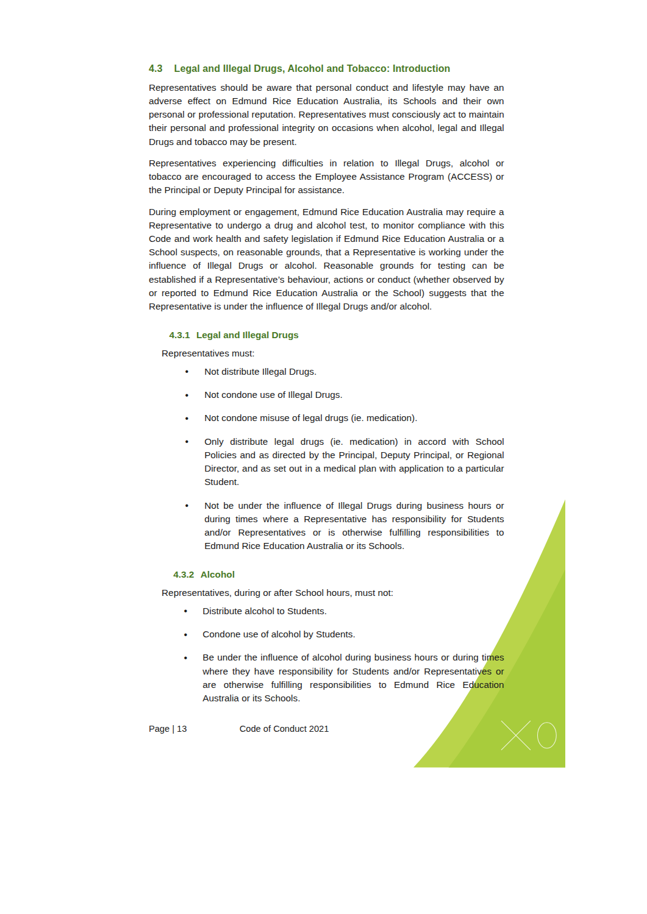4.3 Legal and Illegal Drugs, Alcohol and Tobacco: Introduction
Representatives should be aware that personal conduct and lifestyle may have an adverse effect on Edmund Rice Education Australia, its Schools and their own personal or professional reputation. Representatives must consciously act to maintain their personal and professional integrity on occasions when alcohol, legal and Illegal Drugs and tobacco may be present.
Representatives experiencing difficulties in relation to Illegal Drugs, alcohol or tobacco are encouraged to access the Employee Assistance Program (ACCESS) or the Principal or Deputy Principal for assistance.
During employment or engagement, Edmund Rice Education Australia may require a Representative to undergo a drug and alcohol test, to monitor compliance with this Code and work health and safety legislation if Edmund Rice Education Australia or a School suspects, on reasonable grounds, that a Representative is working under the influence of Illegal Drugs or alcohol. Reasonable grounds for testing can be established if a Representative’s behaviour, actions or conduct (whether observed by or reported to Edmund Rice Education Australia or the School) suggests that the Representative is under the influence of Illegal Drugs and/or alcohol.
4.3.1 Legal and Illegal Drugs
Representatives must:
Not distribute Illegal Drugs.
Not condone use of Illegal Drugs.
Not condone misuse of legal drugs (ie. medication).
Only distribute legal drugs (ie. medication) in accord with School Policies and as directed by the Principal, Deputy Principal, or Regional Director, and as set out in a medical plan with application to a particular Student.
Not be under the influence of Illegal Drugs during business hours or during times where a Representative has responsibility for Students and/or Representatives or is otherwise fulfilling responsibilities to Edmund Rice Education Australia or its Schools.
4.3.2 Alcohol
Representatives, during or after School hours, must not:
Distribute alcohol to Students.
Condone use of alcohol by Students.
Be under the influence of alcohol during business hours or during times where they have responsibility for Students and/or Representatives or are otherwise fulfilling responsibilities to Edmund Rice Education Australia or its Schools.
Page | 13 Code of Conduct 2021